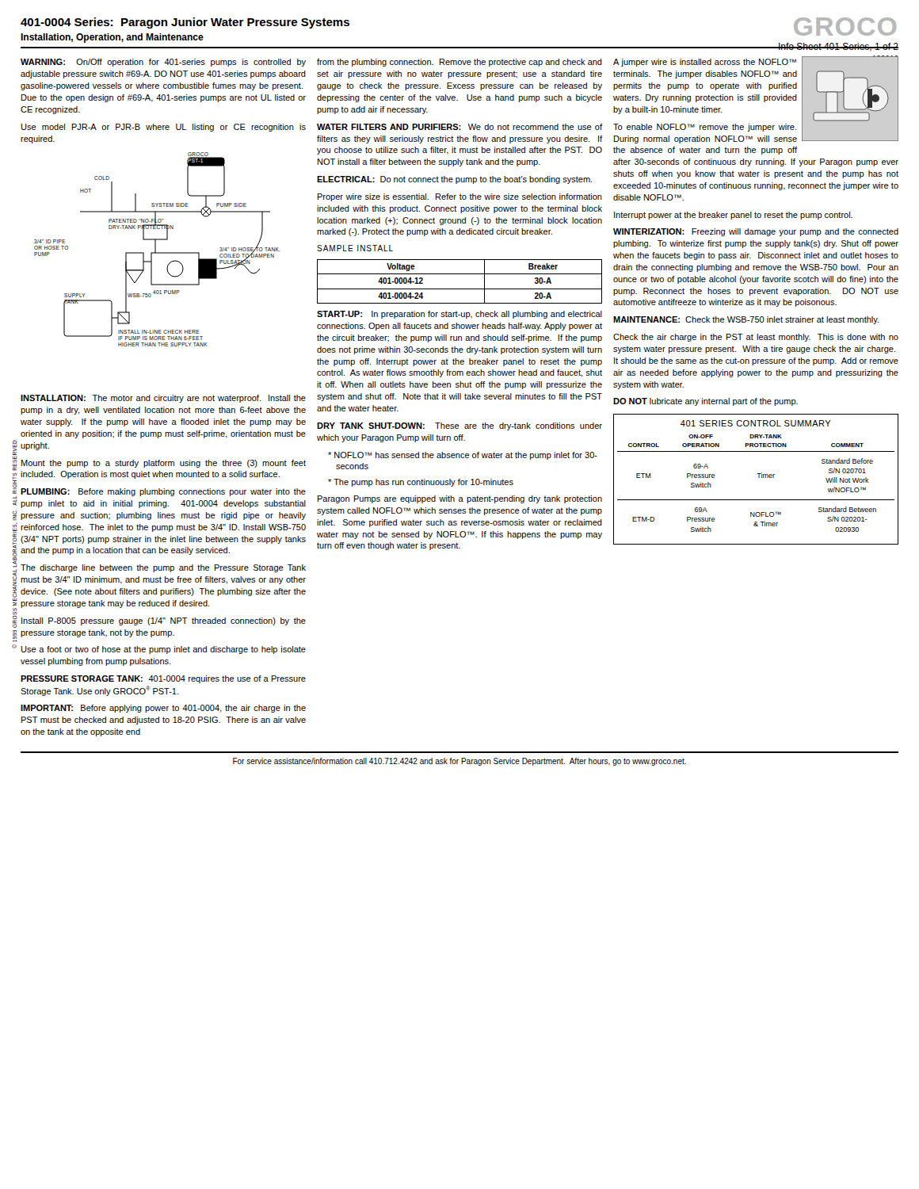© 1999 GROSS MECHANICAL LABORATORIES, INC. ALL RIGHTS RESERVED.
GROCO
Info Sheet 401 Series, 1 of 2
100616
401-0004 Series: Paragon Junior Water Pressure Systems
Installation, Operation, and Maintenance
WARNING: On/Off operation for 401-series pumps is controlled by adjustable pressure switch #69-A. DO NOT use 401-series pumps aboard gasoline-powered vessels or where combustible fumes may be present. Due to the open design of #69-A, 401-series pumps are not UL listed or CE recognized.
Use model PJR-A or PJR-B where UL listing or CE recognition is required.
GROCO PST-1 COLD HOT SYSTEM SIDE PUMP SIDE PATENTED "NO-FLO" DRY-TANK PROTECTION 3/4" ID PIPE OR HOSE TO PUMP 3/4" ID HOSE TO TANK, COILED TO DAMPEN PULSATION 401 PUMP WSB-750 SUPPLY TANK INSTALL IN-LINE CHECK HERE IF PUMP IS MORE THAN 6-FEET HIGHER THAN THE SUPPLY TANK
INSTALLATION: The motor and circuitry are not waterproof. Install the pump in a dry, well ventilated location not more than 6-feet above the water supply. If the pump will have a flooded inlet the pump may be oriented in any position; if the pump must self-prime, orientation must be upright.
Mount the pump to a sturdy platform using the three (3) mount feet included. Operation is most quiet when mounted to a solid surface.
PLUMBING: Before making plumbing connections pour water into the pump inlet to aid in initial priming. 401-0004 develops substantial pressure and suction; plumbing lines must be rigid pipe or heavily reinforced hose. The inlet to the pump must be 3/4" ID. Install WSB-750 (3/4" NPT ports) pump strainer in the inlet line between the supply tanks and the pump in a location that can be easily serviced.
The discharge line between the pump and the Pressure Storage Tank must be 3/4" ID minimum, and must be free of filters, valves or any other device. (See note about filters and purifiers) The plumbing size after the pressure storage tank may be reduced if desired.
Install P-8005 pressure gauge (1/4" NPT threaded connection) by the pressure storage tank, not by the pump.
Use a foot or two of hose at the pump inlet and discharge to help isolate vessel plumbing from pump pulsations.
PRESSURE STORAGE TANK: 401-0004 requires the use of a Pressure Storage Tank. Use only GROCO® PST-1.
IMPORTANT: Before applying power to 401-0004, the air charge in the PST must be checked and adjusted to 18-20 PSIG. There is an air valve on the tank at the opposite end
from the plumbing connection. Remove the protective cap and check and set air pressure with no water pressure present; use a standard tire gauge to check the pressure. Excess pressure can be released by depressing the center of the valve. Use a hand pump such a bicycle pump to add air if necessary.
WATER FILTERS AND PURIFIERS: We do not recommend the use of filters as they will seriously restrict the flow and pressure you desire. If you choose to utilize such a filter, it must be installed after the PST. DO NOT install a filter between the supply tank and the pump.
ELECTRICAL: Do not connect the pump to the boat's bonding system.
Proper wire size is essential. Refer to the wire size selection information included with this product. Connect positive power to the terminal block location marked (+); Connect ground (-) to the terminal block location marked (-). Protect the pump with a dedicated circuit breaker.
SAMPLE INSTALL
| Voltage | Breaker |
| --- | --- |
| 401-0004-12 | 30-A |
| 401-0004-24 | 20-A |
START-UP: In preparation for start-up, check all plumbing and electrical connections. Open all faucets and shower heads half-way. Apply power at the circuit breaker; the pump will run and should self-prime. If the pump does not prime within 30-seconds the dry-tank protection system will turn the pump off. Interrupt power at the breaker panel to reset the pump control. As water flows smoothly from each shower head and faucet, shut it off. When all outlets have been shut off the pump will pressurize the system and shut off. Note that it will take several minutes to fill the PST and the water heater.
DRY TANK SHUT-DOWN: These are the dry-tank conditions under which your Paragon Pump will turn off.
NOFLO™ has sensed the absence of water at the pump inlet for 30-seconds
The pump has run continuously for 10-minutes
Paragon Pumps are equipped with a patent-pending dry tank protection system called NOFLO™ which senses the presence of water at the pump inlet. Some purified water such as reverse-osmosis water or reclaimed water may not be sensed by NOFLO™. If this happens the pump may turn off even though water is present.
A jumper wire is installed across the NOFLO™ terminals. The jumper disables NOFLO™ and permits the pump to operate with purified waters. Dry running protection is still provided by a built-in 10-minute timer.
To enable NOFLO™ remove the jumper wire. During normal operation NOFLO™ will sense the absence of water and turn the pump off after 30-seconds of continuous dry running. If your Paragon pump ever shuts off when you know that water is present and the pump has not exceeded 10-minutes of continuous running, reconnect the jumper wire to disable NOFLO™.
Interrupt power at the breaker panel to reset the pump control.
WINTERIZATION: Freezing will damage your pump and the connected plumbing. To winterize first pump the supply tank(s) dry. Shut off power when the faucets begin to pass air. Disconnect inlet and outlet hoses to drain the connecting plumbing and remove the WSB-750 bowl. Pour an ounce or two of potable alcohol (your favorite scotch will do fine) into the pump. Reconnect the hoses to prevent evaporation. DO NOT use automotive antifreeze to winterize as it may be poisonous.
MAINTENANCE: Check the WSB-750 inlet strainer at least monthly.
Check the air charge in the PST at least monthly. This is done with no system water pressure present. With a tire gauge check the air charge. It should be the same as the cut-on pressure of the pump. Add or remove air as needed before applying power to the pump and pressurizing the system with water.
DO NOT lubricate any internal part of the pump.
401 SERIES CONTROL SUMMARY
| CONTROL | ON-OFF OPERATION | DRY-TANK PROTECTION | COMMENT |
| --- | --- | --- | --- |
| ETM | 69-A Pressure Switch | Timer | Standard Before S/N 020701 Will Not Work w/NOFLO™ |
| ETM-D | 69A Pressure Switch | NOFLO™ & Timer | Standard Between S/N 020201- 020930 |
For service assistance/information call 410.712.4242 and ask for Paragon Service Department. After hours, go to www.groco.net.